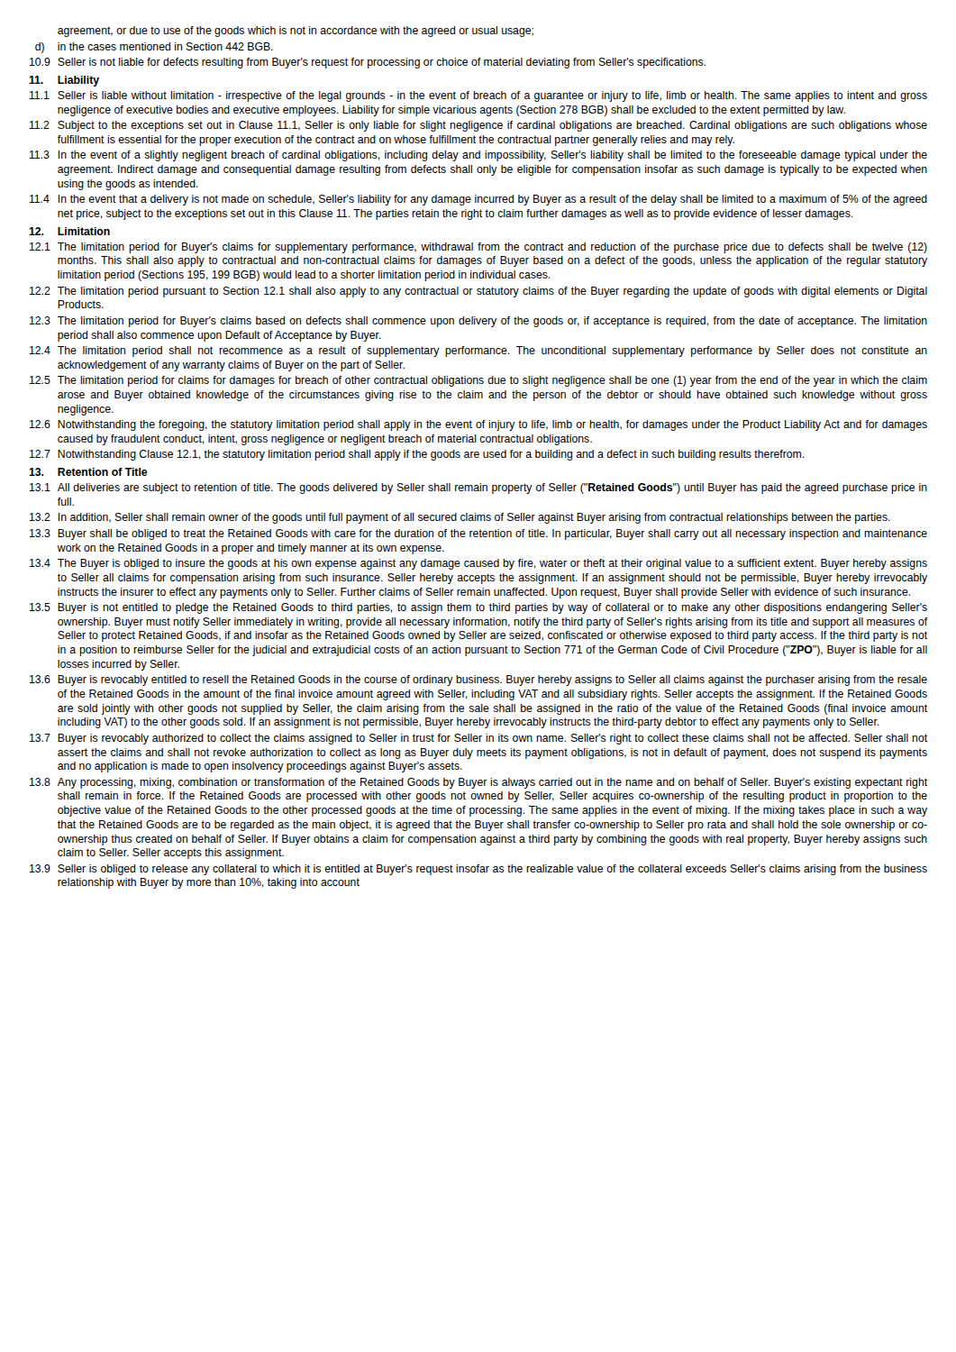agreement, or due to use of the goods which is not in accordance with the agreed or usual usage;
d) in the cases mentioned in Section 442 BGB.
10.9 Seller is not liable for defects resulting from Buyer's request for processing or choice of material deviating from Seller's specifications.
11. Liability
11.1 Seller is liable without limitation - irrespective of the legal grounds - in the event of breach of a guarantee or injury to life, limb or health. The same applies to intent and gross negligence of executive bodies and executive employees. Liability for simple vicarious agents (Section 278 BGB) shall be excluded to the extent permitted by law.
11.2 Subject to the exceptions set out in Clause 11.1, Seller is only liable for slight negligence if cardinal obligations are breached. Cardinal obligations are such obligations whose fulfillment is essential for the proper execution of the contract and on whose fulfillment the contractual partner generally relies and may rely.
11.3 In the event of a slightly negligent breach of cardinal obligations, including delay and impossibility, Seller's liability shall be limited to the foreseeable damage typical under the agreement. Indirect damage and consequential damage resulting from defects shall only be eligible for compensation insofar as such damage is typically to be expected when using the goods as intended.
11.4 In the event that a delivery is not made on schedule, Seller's liability for any damage incurred by Buyer as a result of the delay shall be limited to a maximum of 5% of the agreed net price, subject to the exceptions set out in this Clause 11. The parties retain the right to claim further damages as well as to provide evidence of lesser damages.
12. Limitation
12.1 The limitation period for Buyer's claims for supplementary performance, withdrawal from the contract and reduction of the purchase price due to defects shall be twelve (12) months. This shall also apply to contractual and non-contractual claims for damages of Buyer based on a defect of the goods, unless the application of the regular statutory limitation period (Sections 195, 199 BGB) would lead to a shorter limitation period in individual cases.
12.2 The limitation period pursuant to Section 12.1 shall also apply to any contractual or statutory claims of the Buyer regarding the update of goods with digital elements or Digital Products.
12.3 The limitation period for Buyer's claims based on defects shall commence upon delivery of the goods or, if acceptance is required, from the date of acceptance. The limitation period shall also commence upon Default of Acceptance by Buyer.
12.4 The limitation period shall not recommence as a result of supplementary performance. The unconditional supplementary performance by Seller does not constitute an acknowledgement of any warranty claims of Buyer on the part of Seller.
12.5 The limitation period for claims for damages for breach of other contractual obligations due to slight negligence shall be one (1) year from the end of the year in which the claim arose and Buyer obtained knowledge of the circumstances giving rise to the claim and the person of the debtor or should have obtained such knowledge without gross negligence.
12.6 Notwithstanding the foregoing, the statutory limitation period shall apply in the event of injury to life, limb or health, for damages under the Product Liability Act and for damages caused by fraudulent conduct, intent, gross negligence or negligent breach of material contractual obligations.
12.7 Notwithstanding Clause 12.1, the statutory limitation period shall apply if the goods are used for a building and a defect in such building results therefrom.
13. Retention of Title
13.1 All deliveries are subject to retention of title. The goods delivered by Seller shall remain property of Seller ("Retained Goods") until Buyer has paid the agreed purchase price in full.
13.2 In addition, Seller shall remain owner of the goods until full payment of all secured claims of Seller against Buyer arising from contractual relationships between the parties.
13.3 Buyer shall be obliged to treat the Retained Goods with care for the duration of the retention of title. In particular, Buyer shall carry out all necessary inspection and maintenance work on the Retained Goods in a proper and timely manner at its own expense.
13.4 The Buyer is obliged to insure the goods at his own expense against any damage caused by fire, water or theft at their original value to a sufficient extent. Buyer hereby assigns to Seller all claims for compensation arising from such insurance. Seller hereby accepts the assignment. If an assignment should not be permissible, Buyer hereby irrevocably instructs the insurer to effect any payments only to Seller. Further claims of Seller remain unaffected. Upon request, Buyer shall provide Seller with evidence of such insurance.
13.5 Buyer is not entitled to pledge the Retained Goods to third parties, to assign them to third parties by way of collateral or to make any other dispositions endangering Seller's ownership. Buyer must notify Seller immediately in writing, provide all necessary information, notify the third party of Seller's rights arising from its title and support all measures of Seller to protect Retained Goods, if and insofar as the Retained Goods owned by Seller are seized, confiscated or otherwise exposed to third party access. If the third party is not in a position to reimburse Seller for the judicial and extrajudicial costs of an action pursuant to Section 771 of the German Code of Civil Procedure ("ZPO"), Buyer is liable for all losses incurred by Seller.
13.6 Buyer is revocably entitled to resell the Retained Goods in the course of ordinary business. Buyer hereby assigns to Seller all claims against the purchaser arising from the resale of the Retained Goods in the amount of the final invoice amount agreed with Seller, including VAT and all subsidiary rights. Seller accepts the assignment. If the Retained Goods are sold jointly with other goods not supplied by Seller, the claim arising from the sale shall be assigned in the ratio of the value of the Retained Goods (final invoice amount including VAT) to the other goods sold. If an assignment is not permissible, Buyer hereby irrevocably instructs the third-party debtor to effect any payments only to Seller.
13.7 Buyer is revocably authorized to collect the claims assigned to Seller in trust for Seller in its own name. Seller's right to collect these claims shall not be affected. Seller shall not assert the claims and shall not revoke authorization to collect as long as Buyer duly meets its payment obligations, is not in default of payment, does not suspend its payments and no application is made to open insolvency proceedings against Buyer's assets.
13.8 Any processing, mixing, combination or transformation of the Retained Goods by Buyer is always carried out in the name and on behalf of Seller. Buyer's existing expectant right shall remain in force. If the Retained Goods are processed with other goods not owned by Seller, Seller acquires co-ownership of the resulting product in proportion to the objective value of the Retained Goods to the other processed goods at the time of processing. The same applies in the event of mixing. If the mixing takes place in such a way that the Retained Goods are to be regarded as the main object, it is agreed that the Buyer shall transfer co-ownership to Seller pro rata and shall hold the sole ownership or co-ownership thus created on behalf of Seller. If Buyer obtains a claim for compensation against a third party by combining the goods with real property, Buyer hereby assigns such claim to Seller. Seller accepts this assignment.
13.9 Seller is obliged to release any collateral to which it is entitled at Buyer's request insofar as the realizable value of the collateral exceeds Seller's claims arising from the business relationship with Buyer by more than 10%, taking into account